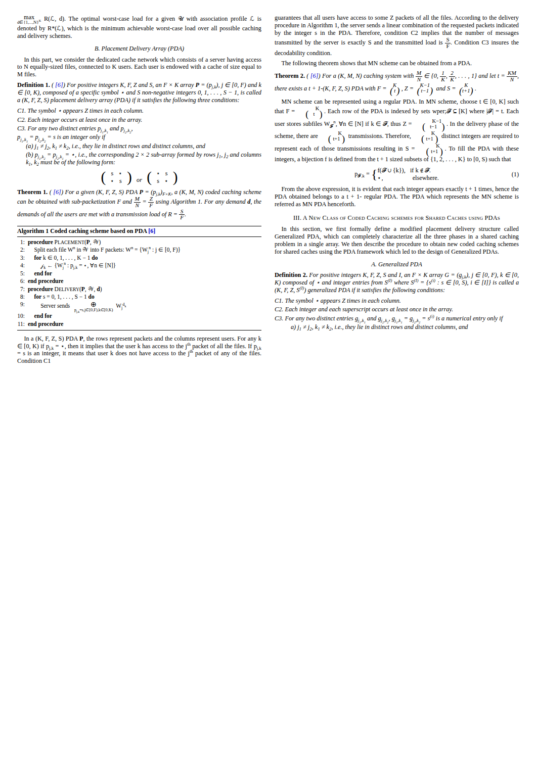max d∈{1,...,N}K R(ℒ, d). The optimal worst-case load for a given 𝒰 with association profile ℒ is denoted by R*(ℒ), which is the minimum achievable worst-case load over all possible caching and delivery schemes.
B. Placement Delivery Array (PDA)
In this part, we consider the dedicated cache network which consists of a server having access to N equally-sized files, connected to K users. Each user is endowed with a cache of size equal to M files.
Definition 1. ( [6]) For positive integers K, F, Z and S, an F × K array P = (pj,k), j ∈ [0, F) and k ∈ [0, K), composed of a specific symbol ⋆ and S non-negative integers 0, 1, . . . , S − 1, is called a (K, F, Z, S) placement delivery array (PDA) if it satisfies the following three conditions:
C1. The symbol ⋆ appears Z times in each column.
C2. Each integer occurs at least once in the array.
C3. For any two distinct entries pj1,k1 and pj2,k2,
pj1,k1 = pj2,k2 = s is an integer only if
(a) j1 ≠ j2, k1 ≠ k2, i.e., they lie in distinct rows and distinct columns, and
(b) pj1,k2 = pj2,k1 = ⋆, i.e., the corresponding 2 × 2 sub-array formed by rows j1, j2 and columns k1, k2 must be of the following form:
(
| s | ⋆ |
| ⋆ | s |
) or (
| ⋆ | s |
| s | ⋆ |
)
Theorem 1. ( [6]) For a given (K, F, Z, S) PDA P = (pj,k)F×K, a (K, M, N) coded caching scheme can be obtained with sub-packetization F and MN = ZF using Algorithm 1. For any demand d, the demands of all the users are met with a transmission load of R = SF.
Algorithm 1 Coded caching scheme based on PDA [6]
1: procedure PLACEMENT(P, 𝒲)
2: Split each file Wn in 𝒲 into F packets: Wn = {Wjn : j ∈ [0, F)}
3: for k ∈ 0, 1, . . . , K − 1 do
4: 𝒿k ← {Wjn : pj,k = ⋆, ∀n ∈ [N]}
5: end for
6: end procedure
7: procedure DELIVERY(P, 𝒲, d)
8: for s = 0, 1, . . . , S − 1 do
9: Server sends ⊕pj,k=s,j∈[0,F),k∈[0,K) Wjdk
10: end for
11: end procedure
In a (K, F, Z, S) PDA P, the rows represent packets and the columns represent users. For any k ∈ [0, K) if pj,k = ⋆, then it implies that the user k has access to the jth packet of all the files. If pj,k = s is an integer, it means that user k does not have access to the jth packet of any of the files. Condition C1
guarantees that all users have access to some Z packets of all the files. According to the delivery procedure in Algorithm 1, the server sends a linear combination of the requested packets indicated by the integer s in the PDA. Therefore, condition C2 implies that the number of messages transmitted by the server is exactly S and the transmitted load is SF. Condition C3 insures the decodability condition.
The following theorem shows that MN scheme can be obtained from a PDA.
Theorem 2. ( [6]) For a (K, M, N) caching system with MN ∈ {0, 1 K, 2 K, . . . , 1} and let t = KM N, there exists a t + 1-(K, F, Z, S) PDA with F = (K
t), Z = (K−1
t−1) and S = (K
t+1).
MN scheme can be represented using a regular PDA. In MN scheme, choose t ∈ [0, K] such that F = (K
t). Each row of the PDA is indexed by sets wper;𝓕 ⊆ [K] where |𝓕| = t. Each user stores subfiles W𝓕n, ∀n ∈ [N] if k ∈ 𝓕, thus Z = (K−1
t−1). In the delivery phase of the scheme, there are (K
t+1) transmissions. Therefore, (K
t+1) distinct integers are required to represent each of those transmissions resulting in S = (K
t+1). To fill the PDA with these integers, a bijection f is defined from the t + 1 sized subsets of {1, 2, . . . , K} to [0, S) such that
p𝓕,k = {f(𝓕 ∪ {k}), if k ∉ 𝓕.⋆, elsewhere. (1)
From the above expression, it is evident that each integer appears exactly t + 1 times, hence the PDA obtained belongs to a t + 1- regular PDA. The PDA which represents the MN scheme is referred as MN PDA henceforth.
III. A New Class of Coded Caching schemes for Shared Caches using PDAs
In this section, we first formally define a modified placement delivery structure called Generalized PDA, which can completely characterize all the three phases in a shared caching problem in a single array. We then describe the procedure to obtain new coded caching schemes for shared caches using the PDA framework which led to the design of Generalized PDAs.
A. Generalized PDA
Definition 2. For positive integers K, F, Z, S and I, an F × K array G = (gj,k), j ∈ [0, F), k ∈ [0, K) composed of ⋆ and integer entries from S(I) where S(I) = {s(i) : s ∈ [0, S), i ∈ [I]} is called a (K, F, Z, S(I)) generalized PDA if it satisfies the following conditions:
C1. The symbol ⋆ appears Z times in each column.
C2. Each integer and each superscript occurs at least once in the array.
C3. For any two distinct entries gj1,k1 and gj2,k2, gj1,k1 = gj2,k2 = s(i) is a numerical entry only if
a) j1 ≠ j2, k1 ≠ k2, i.e., they lie in distinct rows and distinct columns, and